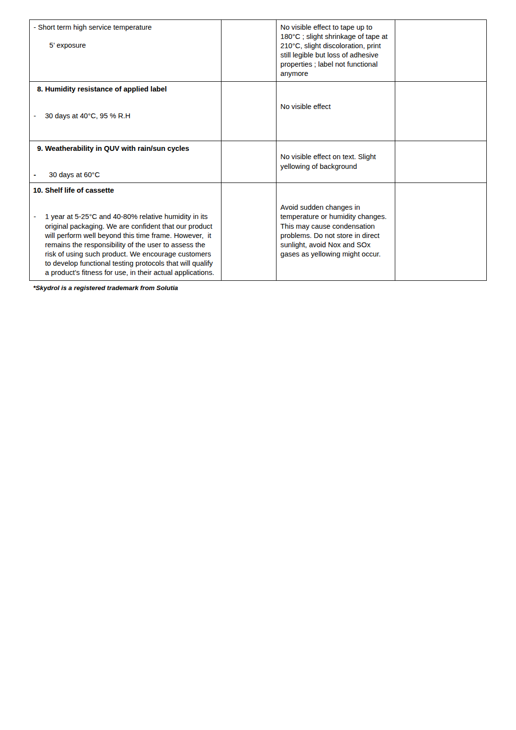| - Short term high service temperature 5’ exposure | | No visible effect to tape up to 180°C ; slight shrinkage of tape at 210°C, slight discoloration, print still legible but loss of adhesive properties ; label not functional anymore | |
| Humidity resistance of applied label - 30 days at 40°C, 95 % R.H | | No visible effect | |
| Weatherability in QUV with rain/sun cycles - 30 days at 60°C | | No visible effect on text. Slight yellowing of background | |
| Shelf life of cassette - 1 year at 5-25°C and 40-80% relative humidity in its original packaging. We are confident that our product will perform well beyond this time frame. However, it remains the responsibility of the user to assess the risk of using such product. We encourage customers to develop functional testing protocols that will qualify a product’s fitness for use, in their actual applications. | | Avoid sudden changes in temperature or humidity changes. This may cause condensation problems. Do not store in direct sunlight, avoid Nox and SOx gases as yellowing might occur. | |
*Skydrol is a registered trademark from Solutia